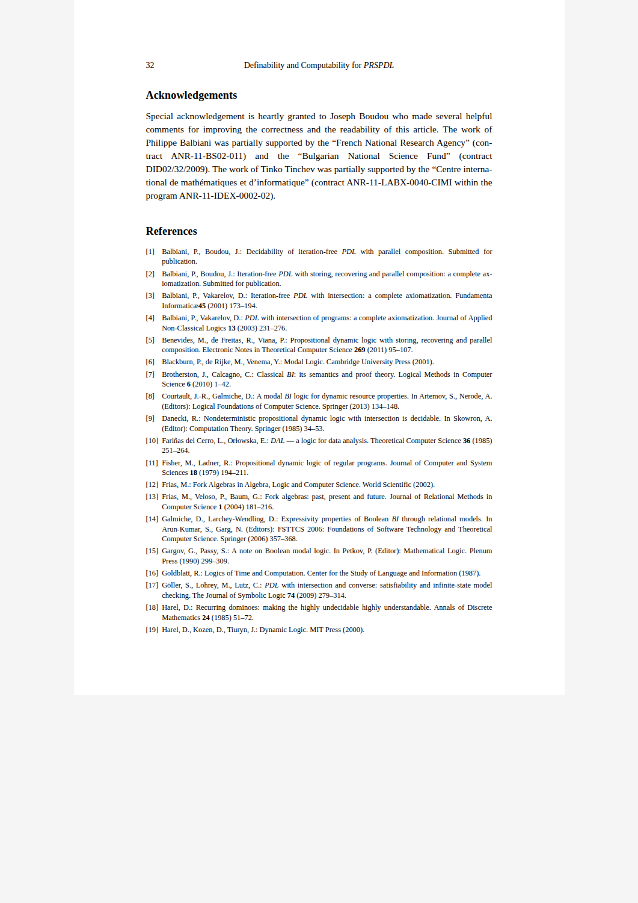32 Definability and Computability for PRSPDL
Acknowledgements
Special acknowledgement is heartly granted to Joseph Boudou who made several helpful comments for improving the correctness and the readability of this article. The work of Philippe Balbiani was partially supported by the “French National Research Agency” (contract ANR-11-BS02-011) and the “Bulgarian National Science Fund” (contract DID02/32/2009). The work of Tinko Tinchev was partially supported by the “Centre international de mathématiques et d’informatique” (contract ANR-11-LABX-0040-CIMI within the program ANR-11-IDEX-0002-02).
References
[1] Balbiani, P., Boudou, J.: Decidability of iteration-free PDL with parallel composition. Submitted for publication.
[2] Balbiani, P., Boudou, J.: Iteration-free PDL with storing, recovering and parallel composition: a complete axiomatization. Submitted for publication.
[3] Balbiani, P., Vakarelov, D.: Iteration-free PDL with intersection: a complete axiomatization. Fundamenta Informaticæ45 (2001) 173–194.
[4] Balbiani, P., Vakarelov, D.: PDL with intersection of programs: a complete axiomatization. Journal of Applied Non-Classical Logics 13 (2003) 231–276.
[5] Benevides, M., de Freitas, R., Viana, P.: Propositional dynamic logic with storing, recovering and parallel composition. Electronic Notes in Theoretical Computer Science 269 (2011) 95–107.
[6] Blackburn, P., de Rijke, M., Venema, Y.: Modal Logic. Cambridge University Press (2001).
[7] Brotherston, J., Calcagno, C.: Classical BI: its semantics and proof theory. Logical Methods in Computer Science 6 (2010) 1–42.
[8] Courtault, J.-R., Galmiche, D.: A modal BI logic for dynamic resource properties. In Artemov, S., Nerode, A. (Editors): Logical Foundations of Computer Science. Springer (2013) 134–148.
[9] Danecki, R.: Nondeterministic propositional dynamic logic with intersection is decidable. In Skowron, A. (Editor): Computation Theory. Springer (1985) 34–53.
[10] Fariñas del Cerro, L., Orłowska, E.: DAL — a logic for data analysis. Theoretical Computer Science 36 (1985) 251–264.
[11] Fisher, M., Ladner, R.: Propositional dynamic logic of regular programs. Journal of Computer and System Sciences 18 (1979) 194–211.
[12] Frias, M.: Fork Algebras in Algebra, Logic and Computer Science. World Scientific (2002).
[13] Frias, M., Veloso, P., Baum, G.: Fork algebras: past, present and future. Journal of Relational Methods in Computer Science 1 (2004) 181–216.
[14] Galmiche, D., Larchey-Wendling, D.: Expressivity properties of Boolean BI through relational models. In Arun-Kumar, S., Garg, N. (Editors): FSTTCS 2006: Foundations of Software Technology and Theoretical Computer Science. Springer (2006) 357–368.
[15] Gargov, G., Passy, S.: A note on Boolean modal logic. In Petkov, P. (Editor): Mathematical Logic. Plenum Press (1990) 299–309.
[16] Goldblatt, R.: Logics of Time and Computation. Center for the Study of Language and Information (1987).
[17] Göller, S., Lohrey, M., Lutz, C.: PDL with intersection and converse: satisfiability and infinite-state model checking. The Journal of Symbolic Logic 74 (2009) 279–314.
[18] Harel, D.: Recurring dominoes: making the highly undecidable highly understandable. Annals of Discrete Mathematics 24 (1985) 51–72.
[19] Harel, D., Kozen, D., Tiuryn, J.: Dynamic Logic. MIT Press (2000).